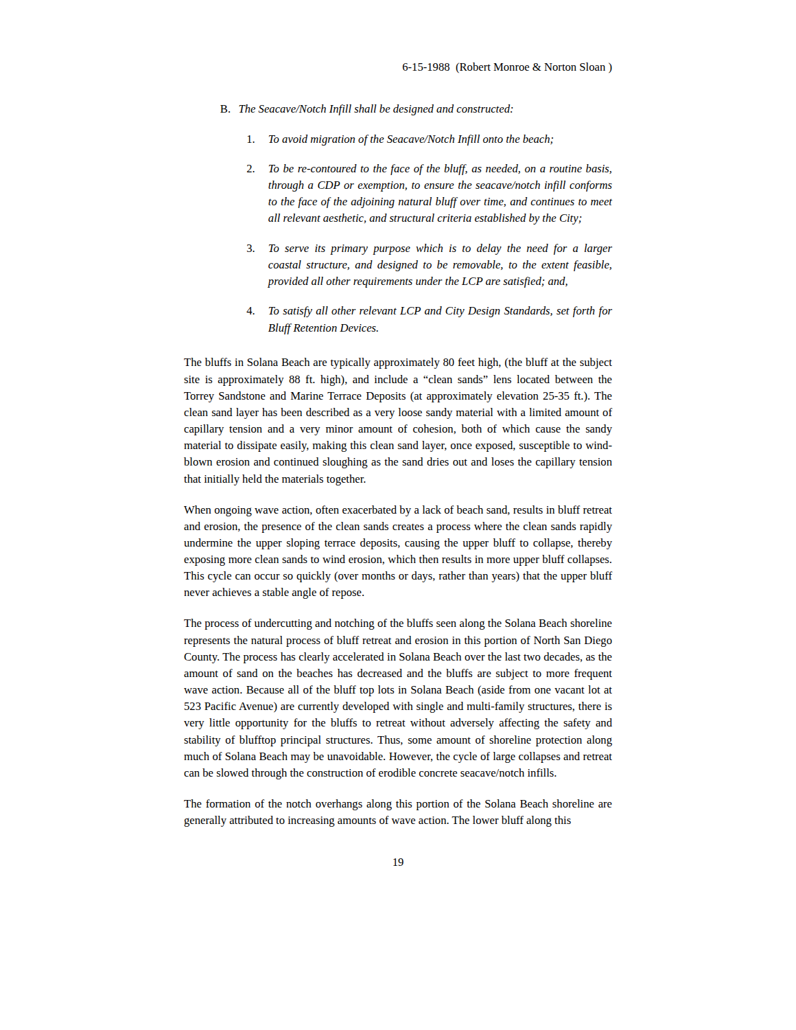6-15-1988 (Robert Monroe & Norton Sloan )
B.
The Seacave/Notch Infill shall be designed and constructed:
1.
To avoid migration of the Seacave/Notch Infill onto the beach;
2.
To be re-contoured to the face of the bluff, as needed, on a routine basis, through a CDP or exemption, to ensure the seacave/notch infill conforms to the face of the adjoining natural bluff over time, and continues to meet all relevant aesthetic, and structural criteria established by the City;
3.
To serve its primary purpose which is to delay the need for a larger coastal structure, and designed to be removable, to the extent feasible, provided all other requirements under the LCP are satisfied; and,
4.
To satisfy all other relevant LCP and City Design Standards, set forth for Bluff Retention Devices.
The bluffs in Solana Beach are typically approximately 80 feet high, (the bluff at the subject site is approximately 88 ft. high), and include a “clean sands” lens located between the Torrey Sandstone and Marine Terrace Deposits (at approximately elevation 25-35 ft.). The clean sand layer has been described as a very loose sandy material with a limited amount of capillary tension and a very minor amount of cohesion, both of which cause the sandy material to dissipate easily, making this clean sand layer, once exposed, susceptible to wind-blown erosion and continued sloughing as the sand dries out and loses the capillary tension that initially held the materials together.
When ongoing wave action, often exacerbated by a lack of beach sand, results in bluff retreat and erosion, the presence of the clean sands creates a process where the clean sands rapidly undermine the upper sloping terrace deposits, causing the upper bluff to collapse, thereby exposing more clean sands to wind erosion, which then results in more upper bluff collapses. This cycle can occur so quickly (over months or days, rather than years) that the upper bluff never achieves a stable angle of repose.
The process of undercutting and notching of the bluffs seen along the Solana Beach shoreline represents the natural process of bluff retreat and erosion in this portion of North San Diego County. The process has clearly accelerated in Solana Beach over the last two decades, as the amount of sand on the beaches has decreased and the bluffs are subject to more frequent wave action. Because all of the bluff top lots in Solana Beach (aside from one vacant lot at 523 Pacific Avenue) are currently developed with single and multi-family structures, there is very little opportunity for the bluffs to retreat without adversely affecting the safety and stability of blufftop principal structures. Thus, some amount of shoreline protection along much of Solana Beach may be unavoidable. However, the cycle of large collapses and retreat can be slowed through the construction of erodible concrete seacave/notch infills.
The formation of the notch overhangs along this portion of the Solana Beach shoreline are generally attributed to increasing amounts of wave action. The lower bluff along this
19